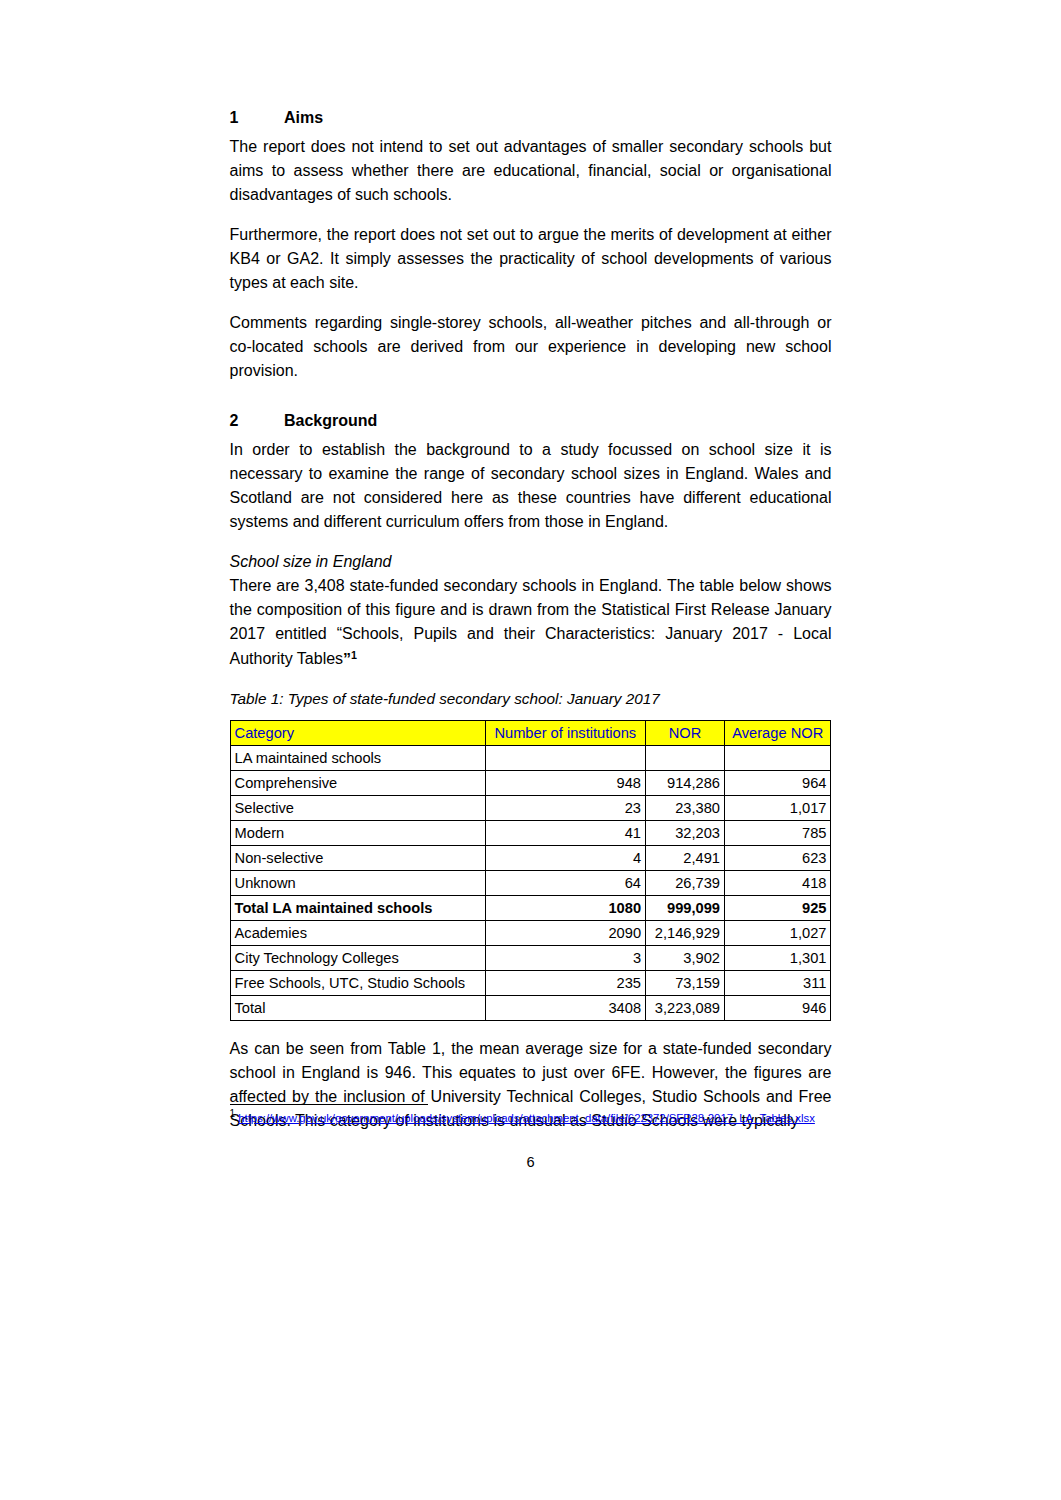1 Aims
The report does not intend to set out advantages of smaller secondary schools but aims to assess whether there are educational, financial, social or organisational disadvantages of such schools.
Furthermore, the report does not set out to argue the merits of development at either KB4 or GA2. It simply assesses the practicality of school developments of various types at each site.
Comments regarding single-storey schools, all-weather pitches and all-through or co-located schools are derived from our experience in developing new school provision.
2 Background
In order to establish the background to a study focussed on school size it is necessary to examine the range of secondary school sizes in England. Wales and Scotland are not considered here as these countries have different educational systems and different curriculum offers from those in England.
School size in England
There are 3,408 state-funded secondary schools in England. The table below shows the composition of this figure and is drawn from the Statistical First Release January 2017 entitled “Schools, Pupils and their Characteristics: January 2017 - Local Authority Tables”1
Table 1: Types of state-funded secondary school: January 2017
| Category | Number of institutions | NOR | Average NOR |
| --- | --- | --- | --- |
| LA maintained schools | | | |
| Comprehensive | 948 | 914,286 | 964 |
| Selective | 23 | 23,380 | 1,017 |
| Modern | 41 | 32,203 | 785 |
| Non-selective | 4 | 2,491 | 623 |
| Unknown | 64 | 26,739 | 418 |
| Total LA maintained schools | 1080 | 999,099 | 925 |
| Academies | 2090 | 2,146,929 | 1,027 |
| City Technology Colleges | 3 | 3,902 | 1,301 |
| Free Schools, UTC, Studio Schools | 235 | 73,159 | 311 |
| Total | 3408 | 3,223,089 | 946 |
As can be seen from Table 1, the mean average size for a state-funded secondary school in England is 946. This equates to just over 6FE. However, the figures are affected by the inclusion of University Technical Colleges, Studio Schools and Free Schools. This category of institutions is unusual as Studio Schools were typically
1 https://www.gov.uk/government/uploads/system/uploads/attachment_data/file/622372/SFR28-2017_LA_Tables.xlsx
6